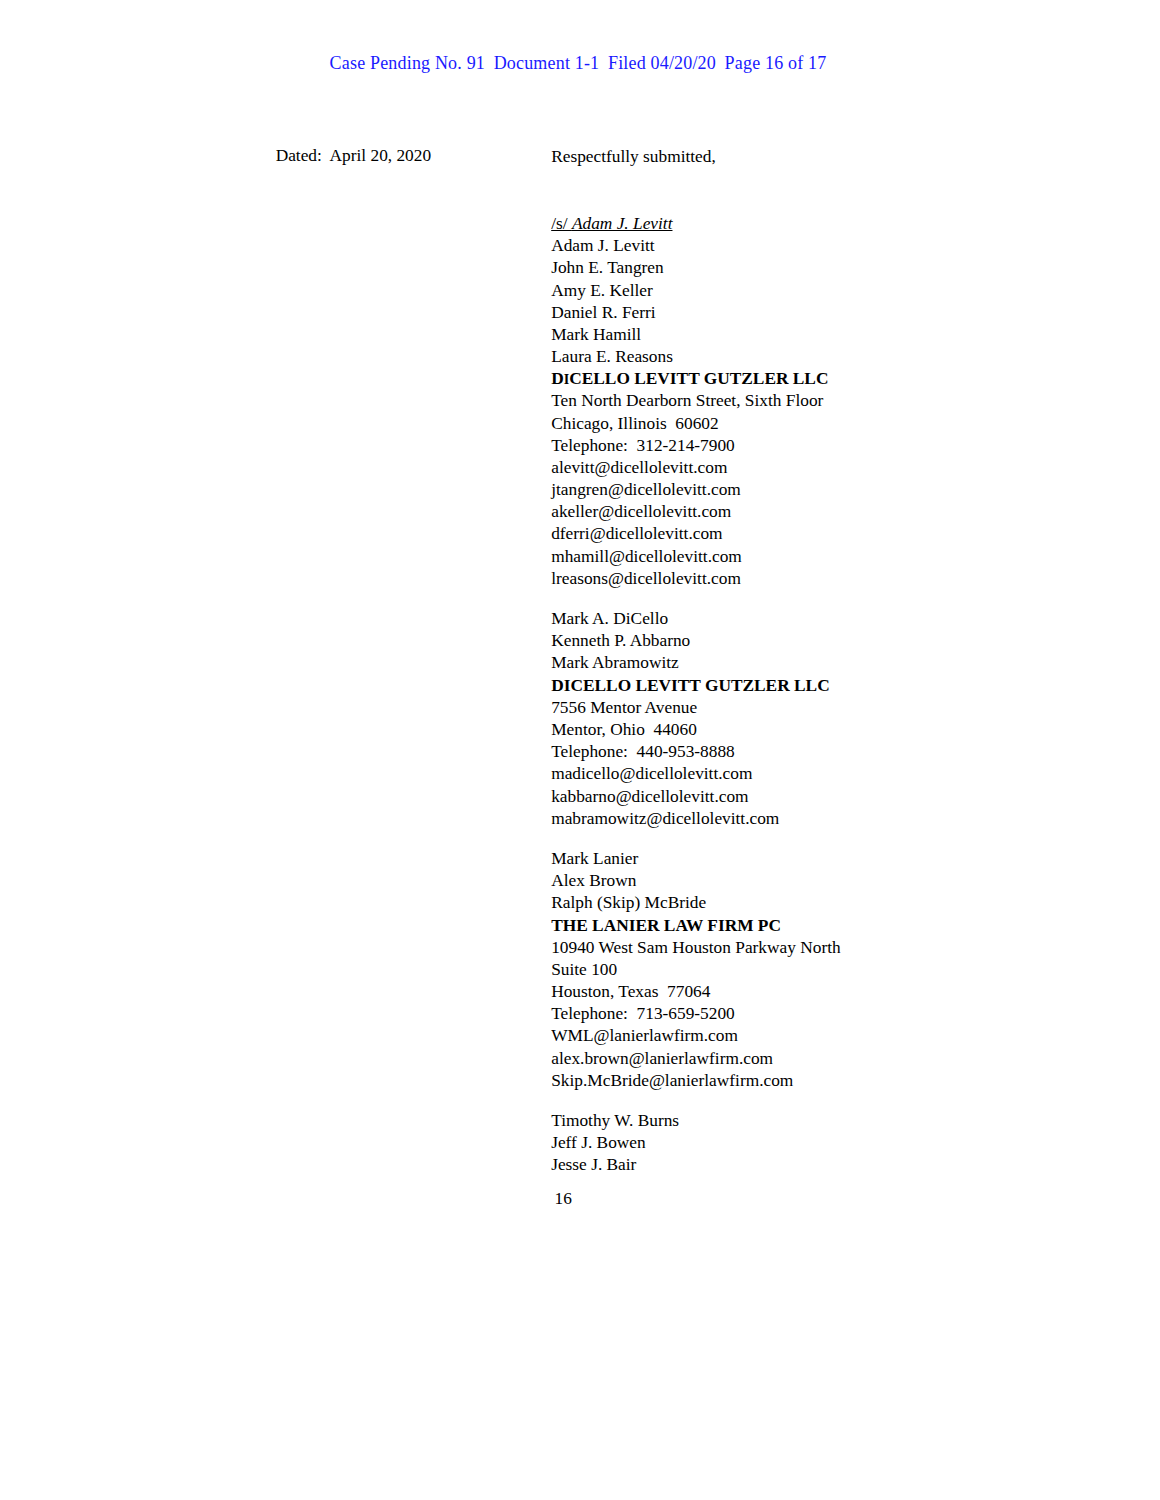Case Pending No. 91 Document 1-1 Filed 04/20/20 Page 16 of 17
Dated: April 20, 2020
Respectfully submitted,
/s/ Adam J. Levitt
Adam J. Levitt
John E. Tangren
Amy E. Keller
Daniel R. Ferri
Mark Hamill
Laura E. Reasons
DICELLO LEVITT GUTZLER LLC
Ten North Dearborn Street, Sixth Floor
Chicago, Illinois 60602
Telephone: 312-214-7900
alevitt@dicellolevitt.com
jtangren@dicellolevitt.com
akeller@dicellolevitt.com
dferri@dicellolevitt.com
mhamill@dicellolevitt.com
lreasons@dicellolevitt.com
Mark A. DiCello
Kenneth P. Abbarno
Mark Abramowitz
DICELLO LEVITT GUTZLER LLC
7556 Mentor Avenue
Mentor, Ohio 44060
Telephone: 440-953-8888
madicello@dicellolevitt.com
kabbarno@dicellolevitt.com
mabramowitz@dicellolevitt.com
Mark Lanier
Alex Brown
Ralph (Skip) McBride
THE LANIER LAW FIRM PC
10940 West Sam Houston Parkway North
Suite 100
Houston, Texas 77064
Telephone: 713-659-5200
WML@lanierlawfirm.com
alex.brown@lanierlawfirm.com
Skip.McBride@lanierlawfirm.com
Timothy W. Burns
Jeff J. Bowen
Jesse J. Bair
16